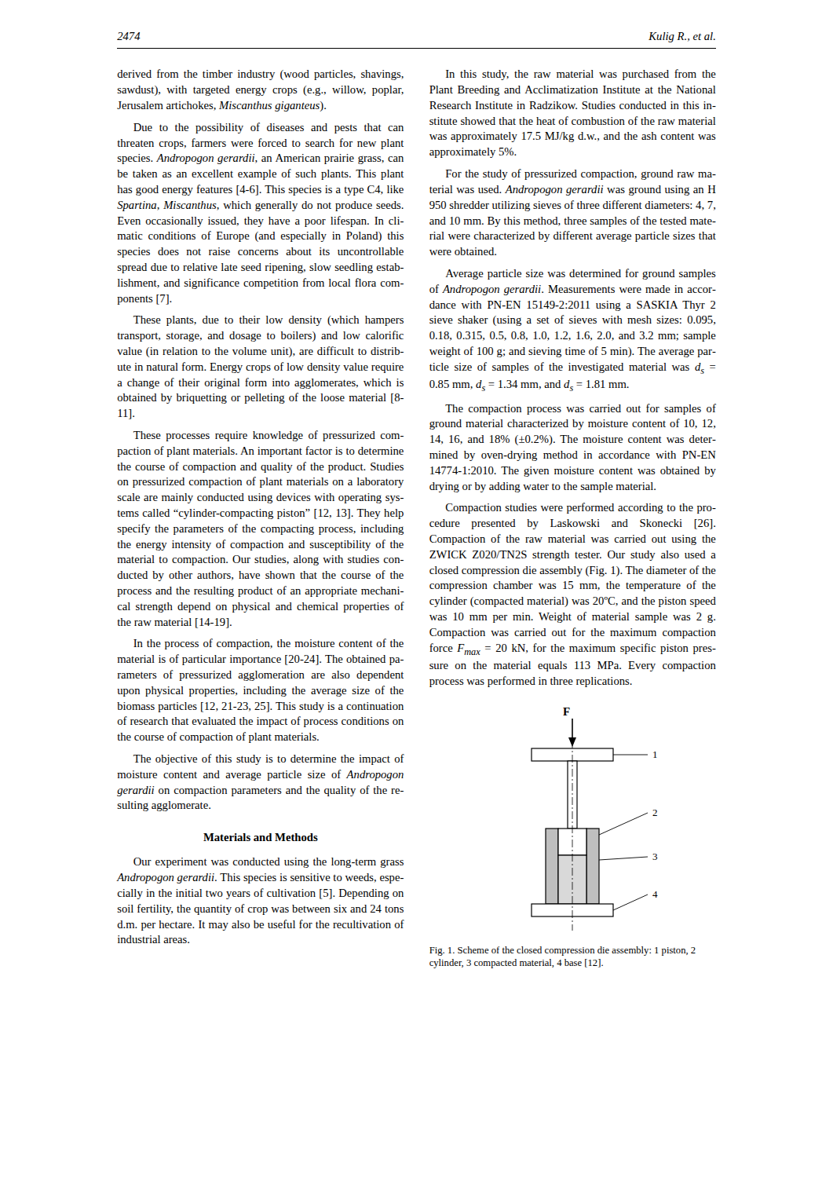2474 Kulig R., et al.
derived from the timber industry (wood particles, shavings, sawdust), with targeted energy crops (e.g., willow, poplar, Jerusalem artichokes, Miscanthus giganteus).
Due to the possibility of diseases and pests that can threaten crops, farmers were forced to search for new plant species. Andropogon gerardii, an American prairie grass, can be taken as an excellent example of such plants. This plant has good energy features [4-6]. This species is a type C4, like Spartina, Miscanthus, which generally do not produce seeds. Even occasionally issued, they have a poor lifespan. In climatic conditions of Europe (and especially in Poland) this species does not raise concerns about its uncontrollable spread due to relative late seed ripening, slow seedling establishment, and significance competition from local flora components [7].
These plants, due to their low density (which hampers transport, storage, and dosage to boilers) and low calorific value (in relation to the volume unit), are difficult to distribute in natural form. Energy crops of low density value require a change of their original form into agglomerates, which is obtained by briquetting or pelleting of the loose material [8-11].
These processes require knowledge of pressurized compaction of plant materials. An important factor is to determine the course of compaction and quality of the product. Studies on pressurized compaction of plant materials on a laboratory scale are mainly conducted using devices with operating systems called “cylinder-compacting piston” [12, 13]. They help specify the parameters of the compacting process, including the energy intensity of compaction and susceptibility of the material to compaction. Our studies, along with studies conducted by other authors, have shown that the course of the process and the resulting product of an appropriate mechanical strength depend on physical and chemical properties of the raw material [14-19].
In the process of compaction, the moisture content of the material is of particular importance [20-24]. The obtained parameters of pressurized agglomeration are also dependent upon physical properties, including the average size of the biomass particles [12, 21-23, 25]. This study is a continuation of research that evaluated the impact of process conditions on the course of compaction of plant materials.
The objective of this study is to determine the impact of moisture content and average particle size of Andropogon gerardii on compaction parameters and the quality of the resulting agglomerate.
Materials and Methods
Our experiment was conducted using the long-term grass Andropogon gerardii. This species is sensitive to weeds, especially in the initial two years of cultivation [5]. Depending on soil fertility, the quantity of crop was between six and 24 tons d.m. per hectare. It may also be useful for the recultivation of industrial areas.
In this study, the raw material was purchased from the Plant Breeding and Acclimatization Institute at the National Research Institute in Radzikow. Studies conducted in this institute showed that the heat of combustion of the raw material was approximately 17.5 MJ/kg d.w., and the ash content was approximately 5%.
For the study of pressurized compaction, ground raw material was used. Andropogon gerardii was ground using an H 950 shredder utilizing sieves of three different diameters: 4, 7, and 10 mm. By this method, three samples of the tested material were characterized by different average particle sizes that were obtained.
Average particle size was determined for ground samples of Andropogon gerardii. Measurements were made in accordance with PN-EN 15149-2:2011 using a SASKIA Thyr 2 sieve shaker (using a set of sieves with mesh sizes: 0.095, 0.18, 0.315, 0.5, 0.8, 1.0, 1.2, 1.6, 2.0, and 3.2 mm; sample weight of 100 g; and sieving time of 5 min). The average particle size of samples of the investigated material was ds = 0.85 mm, ds = 1.34 mm, and ds = 1.81 mm.
The compaction process was carried out for samples of ground material characterized by moisture content of 10, 12, 14, 16, and 18% (±0.2%). The moisture content was determined by oven-drying method in accordance with PN-EN 14774-1:2010. The given moisture content was obtained by drying or by adding water to the sample material.
Compaction studies were performed according to the procedure presented by Laskowski and Skonecki [26]. Compaction of the raw material was carried out using the ZWICK Z020/TN2S strength tester. Our study also used a closed compression die assembly (Fig. 1). The diameter of the compression chamber was 15 mm, the temperature of the cylinder (compacted material) was 20ºC, and the piston speed was 10 mm per min. Weight of material sample was 2 g. Compaction was carried out for the maximum compaction force Fmax = 20 kN, for the maximum specific piston pressure on the material equals 113 MPa. Every compaction process was performed in three replications.
F 1 2 3 4
Fig. 1. Scheme of the closed compression die assembly: 1 piston, 2 cylinder, 3 compacted material, 4 base [12].